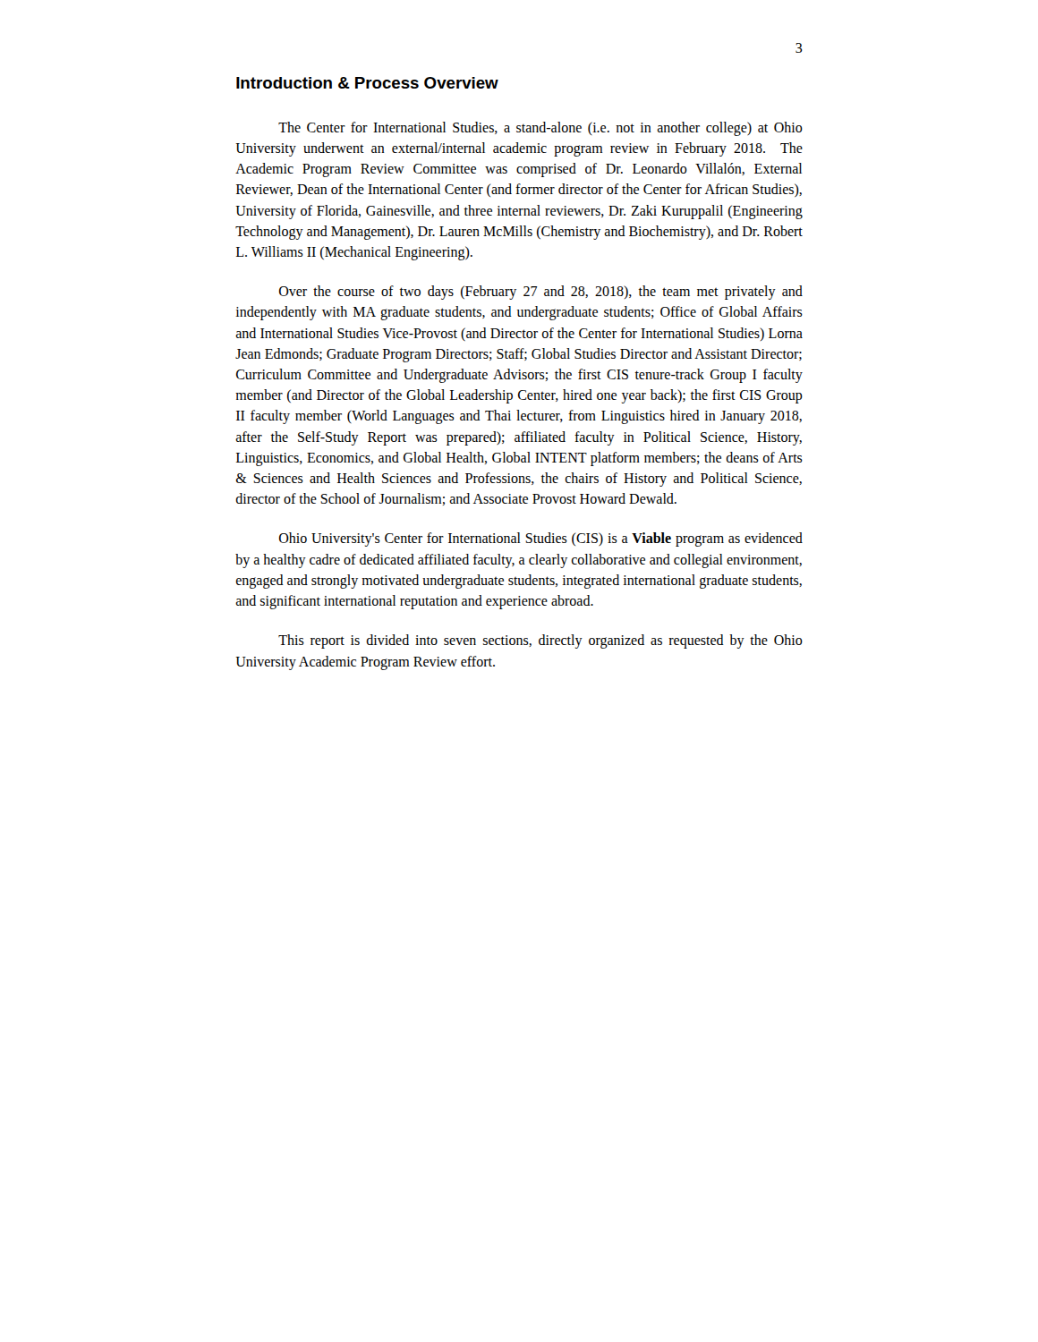3
Introduction & Process Overview
The Center for International Studies, a stand-alone (i.e. not in another college) at Ohio University underwent an external/internal academic program review in February 2018. The Academic Program Review Committee was comprised of Dr. Leonardo Villalón, External Reviewer, Dean of the International Center (and former director of the Center for African Studies), University of Florida, Gainesville, and three internal reviewers, Dr. Zaki Kuruppalil (Engineering Technology and Management), Dr. Lauren McMills (Chemistry and Biochemistry), and Dr. Robert L. Williams II (Mechanical Engineering).
Over the course of two days (February 27 and 28, 2018), the team met privately and independently with MA graduate students, and undergraduate students; Office of Global Affairs and International Studies Vice-Provost (and Director of the Center for International Studies) Lorna Jean Edmonds; Graduate Program Directors; Staff; Global Studies Director and Assistant Director; Curriculum Committee and Undergraduate Advisors; the first CIS tenure-track Group I faculty member (and Director of the Global Leadership Center, hired one year back); the first CIS Group II faculty member (World Languages and Thai lecturer, from Linguistics hired in January 2018, after the Self-Study Report was prepared); affiliated faculty in Political Science, History, Linguistics, Economics, and Global Health, Global INTENT platform members; the deans of Arts & Sciences and Health Sciences and Professions, the chairs of History and Political Science, director of the School of Journalism; and Associate Provost Howard Dewald.
Ohio University's Center for International Studies (CIS) is a Viable program as evidenced by a healthy cadre of dedicated affiliated faculty, a clearly collaborative and collegial environment, engaged and strongly motivated undergraduate students, integrated international graduate students, and significant international reputation and experience abroad.
This report is divided into seven sections, directly organized as requested by the Ohio University Academic Program Review effort.